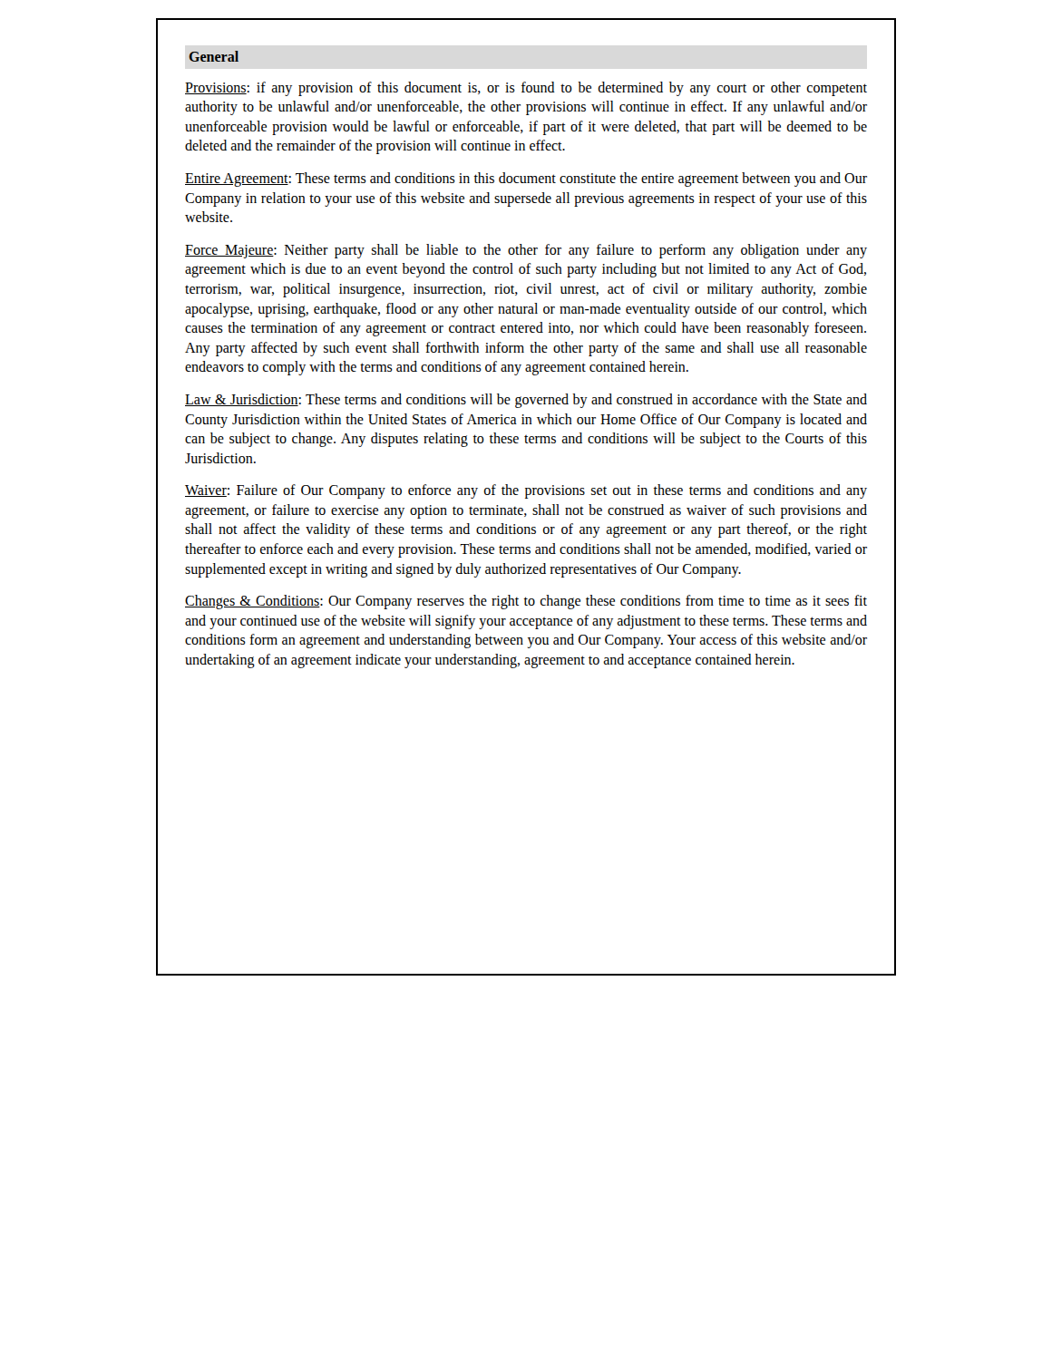General
Provisions: if any provision of this document is, or is found to be determined by any court or other competent authority to be unlawful and/or unenforceable, the other provisions will continue in effect. If any unlawful and/or unenforceable provision would be lawful or enforceable, if part of it were deleted, that part will be deemed to be deleted and the remainder of the provision will continue in effect.
Entire Agreement: These terms and conditions in this document constitute the entire agreement between you and Our Company in relation to your use of this website and supersede all previous agreements in respect of your use of this website.
Force Majeure: Neither party shall be liable to the other for any failure to perform any obligation under any agreement which is due to an event beyond the control of such party including but not limited to any Act of God, terrorism, war, political insurgence, insurrection, riot, civil unrest, act of civil or military authority, zombie apocalypse, uprising, earthquake, flood or any other natural or man-made eventuality outside of our control, which causes the termination of any agreement or contract entered into, nor which could have been reasonably foreseen. Any party affected by such event shall forthwith inform the other party of the same and shall use all reasonable endeavors to comply with the terms and conditions of any agreement contained herein.
Law & Jurisdiction: These terms and conditions will be governed by and construed in accordance with the State and County Jurisdiction within the United States of America in which our Home Office of Our Company is located and can be subject to change. Any disputes relating to these terms and conditions will be subject to the Courts of this Jurisdiction.
Waiver: Failure of Our Company to enforce any of the provisions set out in these terms and conditions and any agreement, or failure to exercise any option to terminate, shall not be construed as waiver of such provisions and shall not affect the validity of these terms and conditions or of any agreement or any part thereof, or the right thereafter to enforce each and every provision. These terms and conditions shall not be amended, modified, varied or supplemented except in writing and signed by duly authorized representatives of Our Company.
Changes & Conditions: Our Company reserves the right to change these conditions from time to time as it sees fit and your continued use of the website will signify your acceptance of any adjustment to these terms. These terms and conditions form an agreement and understanding between you and Our Company. Your access of this website and/or undertaking of an agreement indicate your understanding, agreement to and acceptance contained herein.